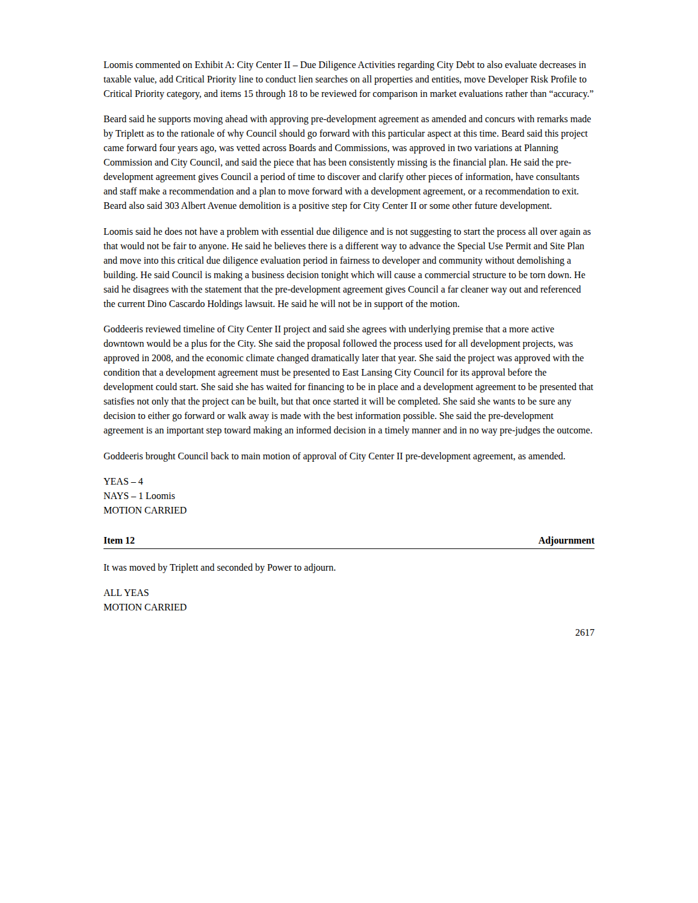Loomis commented on Exhibit A: City Center II – Due Diligence Activities regarding City Debt to also evaluate decreases in taxable value, add Critical Priority line to conduct lien searches on all properties and entities, move Developer Risk Profile to Critical Priority category, and items 15 through 18 to be reviewed for comparison in market evaluations rather than “accuracy.”
Beard said he supports moving ahead with approving pre-development agreement as amended and concurs with remarks made by Triplett as to the rationale of why Council should go forward with this particular aspect at this time. Beard said this project came forward four years ago, was vetted across Boards and Commissions, was approved in two variations at Planning Commission and City Council, and said the piece that has been consistently missing is the financial plan. He said the pre-development agreement gives Council a period of time to discover and clarify other pieces of information, have consultants and staff make a recommendation and a plan to move forward with a development agreement, or a recommendation to exit. Beard also said 303 Albert Avenue demolition is a positive step for City Center II or some other future development.
Loomis said he does not have a problem with essential due diligence and is not suggesting to start the process all over again as that would not be fair to anyone. He said he believes there is a different way to advance the Special Use Permit and Site Plan and move into this critical due diligence evaluation period in fairness to developer and community without demolishing a building. He said Council is making a business decision tonight which will cause a commercial structure to be torn down. He said he disagrees with the statement that the pre-development agreement gives Council a far cleaner way out and referenced the current Dino Cascardo Holdings lawsuit. He said he will not be in support of the motion.
Goddeeris reviewed timeline of City Center II project and said she agrees with underlying premise that a more active downtown would be a plus for the City. She said the proposal followed the process used for all development projects, was approved in 2008, and the economic climate changed dramatically later that year. She said the project was approved with the condition that a development agreement must be presented to East Lansing City Council for its approval before the development could start. She said she has waited for financing to be in place and a development agreement to be presented that satisfies not only that the project can be built, but that once started it will be completed. She said she wants to be sure any decision to either go forward or walk away is made with the best information possible. She said the pre-development agreement is an important step toward making an informed decision in a timely manner and in no way pre-judges the outcome.
Goddeeris brought Council back to main motion of approval of City Center II pre-development agreement, as amended.
YEAS – 4
NAYS – 1 Loomis
MOTION CARRIED
Item 12 Adjournment
It was moved by Triplett and seconded by Power to adjourn.
ALL YEAS
MOTION CARRIED
2617